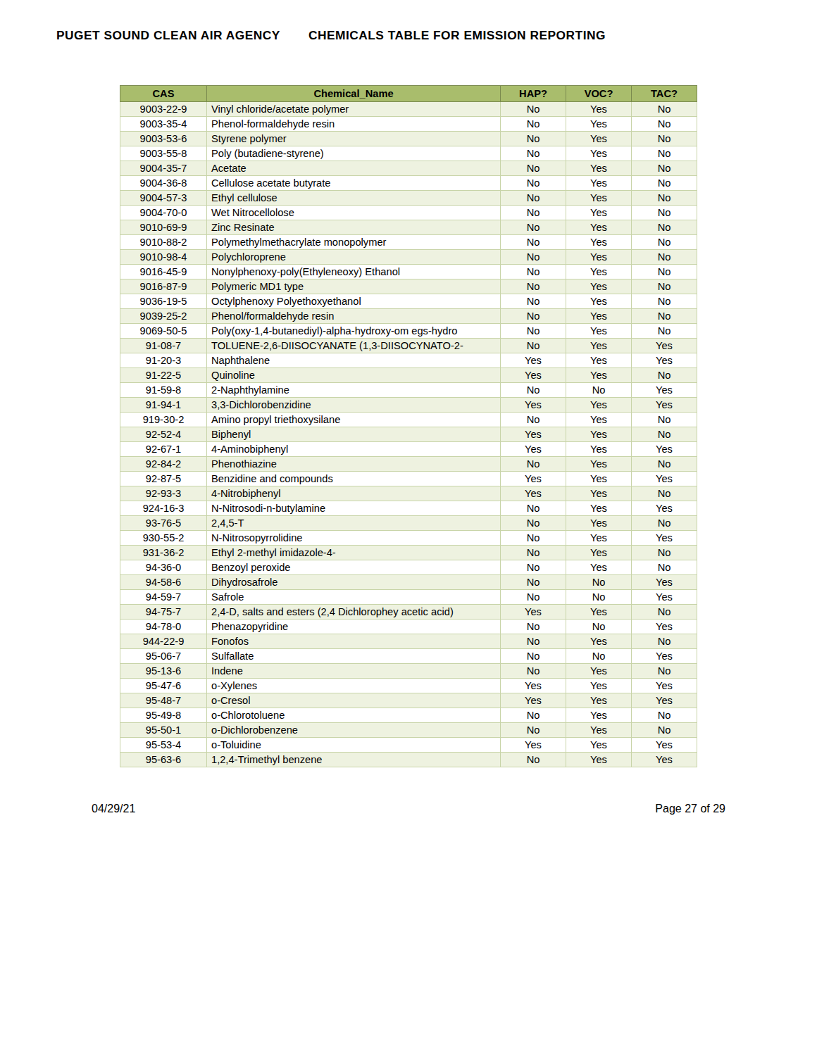PUGET SOUND CLEAN AIR AGENCY CHEMICALS TABLE FOR EMISSION REPORTING
| CAS | Chemical_Name | HAP? | VOC? | TAC? |
| --- | --- | --- | --- | --- |
| 9003-22-9 | Vinyl chloride/acetate polymer | No | Yes | No |
| 9003-35-4 | Phenol-formaldehyde resin | No | Yes | No |
| 9003-53-6 | Styrene polymer | No | Yes | No |
| 9003-55-8 | Poly (butadiene-styrene) | No | Yes | No |
| 9004-35-7 | Acetate | No | Yes | No |
| 9004-36-8 | Cellulose acetate butyrate | No | Yes | No |
| 9004-57-3 | Ethyl cellulose | No | Yes | No |
| 9004-70-0 | Wet Nitrocellolose | No | Yes | No |
| 9010-69-9 | Zinc Resinate | No | Yes | No |
| 9010-88-2 | Polymethylmethacrylate monopolymer | No | Yes | No |
| 9010-98-4 | Polychloroprene | No | Yes | No |
| 9016-45-9 | Nonylphenoxy-poly(Ethyleneoxy) Ethanol | No | Yes | No |
| 9016-87-9 | Polymeric MD1 type | No | Yes | No |
| 9036-19-5 | Octylphenoxy Polyethoxyethanol | No | Yes | No |
| 9039-25-2 | Phenol/formaldehyde resin | No | Yes | No |
| 9069-50-5 | Poly(oxy-1,4-butanediyl)-alpha-hydroxy-om egs-hydro | No | Yes | No |
| 91-08-7 | TOLUENE-2,6-DIISOCYANATE (1,3-DIISOCYNATO-2- | No | Yes | Yes |
| 91-20-3 | Naphthalene | Yes | Yes | Yes |
| 91-22-5 | Quinoline | Yes | Yes | No |
| 91-59-8 | 2-Naphthylamine | No | No | Yes |
| 91-94-1 | 3,3-Dichlorobenzidine | Yes | Yes | Yes |
| 919-30-2 | Amino propyl triethoxysilane | No | Yes | No |
| 92-52-4 | Biphenyl | Yes | Yes | No |
| 92-67-1 | 4-Aminobiphenyl | Yes | Yes | Yes |
| 92-84-2 | Phenothiazine | No | Yes | No |
| 92-87-5 | Benzidine and compounds | Yes | Yes | Yes |
| 92-93-3 | 4-Nitrobiphenyl | Yes | Yes | No |
| 924-16-3 | N-Nitrosodi-n-butylamine | No | Yes | Yes |
| 93-76-5 | 2,4,5-T | No | Yes | No |
| 930-55-2 | N-Nitrosopyrrolidine | No | Yes | Yes |
| 931-36-2 | Ethyl 2-methyl imidazole-4- | No | Yes | No |
| 94-36-0 | Benzoyl peroxide | No | Yes | No |
| 94-58-6 | Dihydrosafrole | No | No | Yes |
| 94-59-7 | Safrole | No | No | Yes |
| 94-75-7 | 2,4-D, salts and esters (2,4 Dichlorophey acetic acid) | Yes | Yes | No |
| 94-78-0 | Phenazopyridine | No | No | Yes |
| 944-22-9 | Fonofos | No | Yes | No |
| 95-06-7 | Sulfallate | No | No | Yes |
| 95-13-6 | Indene | No | Yes | No |
| 95-47-6 | o-Xylenes | Yes | Yes | Yes |
| 95-48-7 | o-Cresol | Yes | Yes | Yes |
| 95-49-8 | o-Chlorotoluene | No | Yes | No |
| 95-50-1 | o-Dichlorobenzene | No | Yes | No |
| 95-53-4 | o-Toluidine | Yes | Yes | Yes |
| 95-63-6 | 1,2,4-Trimethyl benzene | No | Yes | Yes |
04/29/21 Page 27 of 29